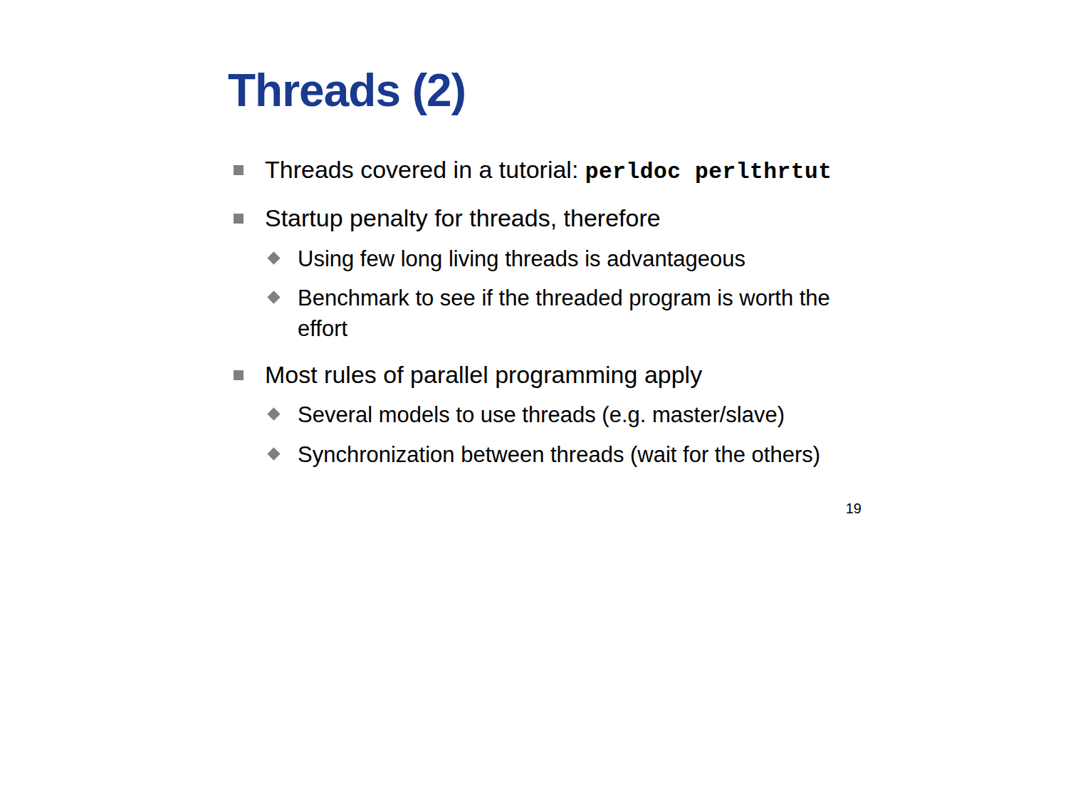Threads (2)
Threads covered in a tutorial: perldoc perlthrtut
Startup penalty for threads, therefore
Using few long living threads is advantageous
Benchmark to see if the threaded program is worth the effort
Most rules of parallel programming apply
Several models to use threads (e.g. master/slave)
Synchronization between threads (wait for the others)
19